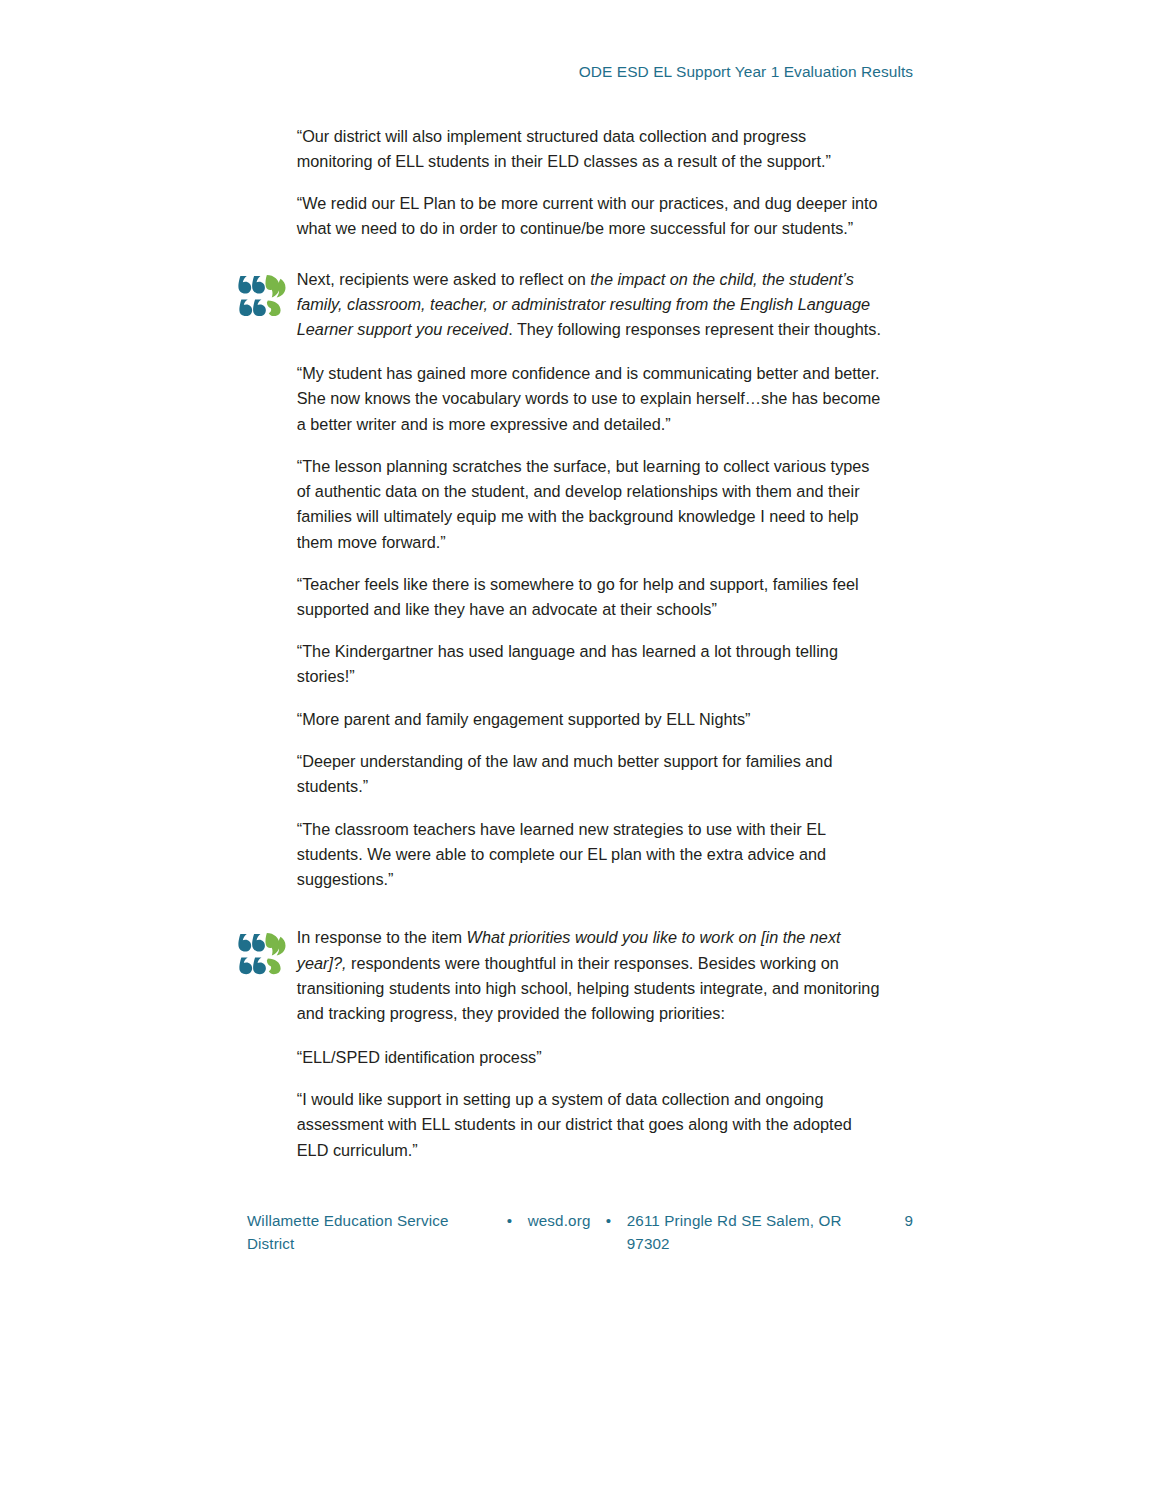ODE ESD EL Support Year 1 Evaluation Results
“Our district will also implement structured data collection and progress monitoring of ELL students in their ELD classes as a result of the support.”
“We redid our EL Plan to be more current with our practices, and dug deeper into what we need to do in order to continue/be more successful for our students.”
Next, recipients were asked to reflect on the impact on the child, the student’s family, classroom, teacher, or administrator resulting from the English Language Learner support you received. They following responses represent their thoughts.
“My student has gained more confidence and is communicating better and better. She now knows the vocabulary words to use to explain herself…she has become a better writer and is more expressive and detailed.”
“The lesson planning scratches the surface, but learning to collect various types of authentic data on the student, and develop relationships with them and their families will ultimately equip me with the background knowledge I need to help them move forward.”
“Teacher feels like there is somewhere to go for help and support, families feel supported and like they have an advocate at their schools”
“The Kindergartner has used language and has learned a lot through telling stories!”
“More parent and family engagement supported by ELL Nights”
“Deeper understanding of the law and much better support for families and students.”
“The classroom teachers have learned new strategies to use with their EL students. We were able to complete our EL plan with the extra advice and suggestions.”
In response to the item What priorities would you like to work on [in the next year]?, respondents were thoughtful in their responses. Besides working on transitioning students into high school, helping students integrate, and monitoring and tracking progress, they provided the following priorities:
“ELL/SPED identification process”
“I would like support in setting up a system of data collection and ongoing assessment with ELL students in our district that goes along with the adopted ELD curriculum.”
Willamette Education Service District • wesd.org • 2611 Pringle Rd SE Salem, OR 97302 9